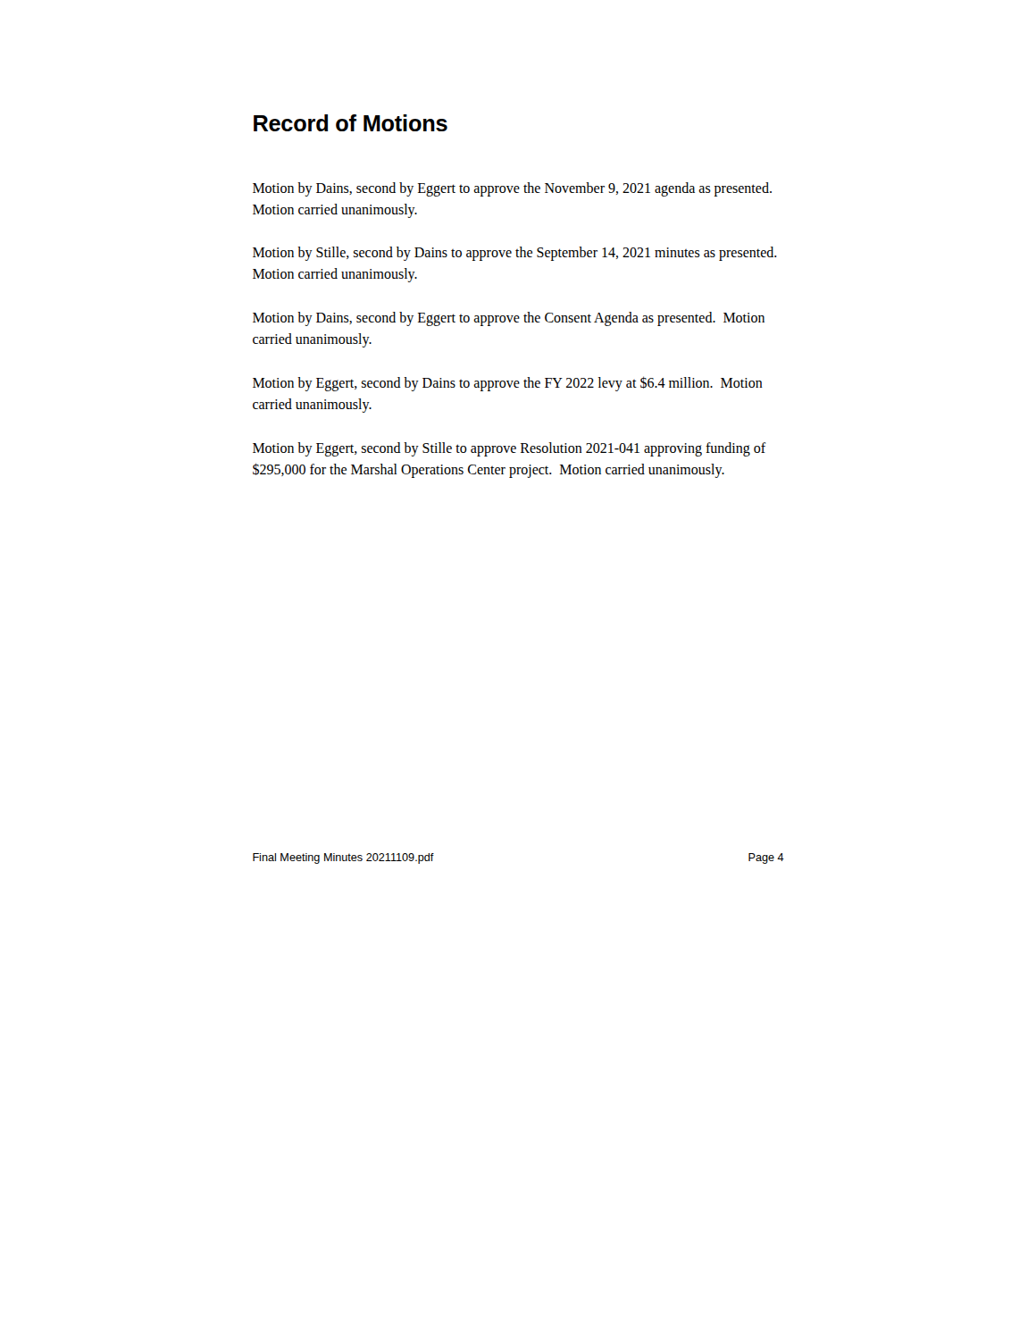Record of Motions
Motion by Dains, second by Eggert to approve the November 9, 2021 agenda as presented. Motion carried unanimously.
Motion by Stille, second by Dains to approve the September 14, 2021 minutes as presented. Motion carried unanimously.
Motion by Dains, second by Eggert to approve the Consent Agenda as presented. Motion carried unanimously.
Motion by Eggert, second by Dains to approve the FY 2022 levy at $6.4 million. Motion carried unanimously.
Motion by Eggert, second by Stille to approve Resolution 2021-041 approving funding of $295,000 for the Marshal Operations Center project. Motion carried unanimously.
Final Meeting Minutes 20211109.pdf Page 4